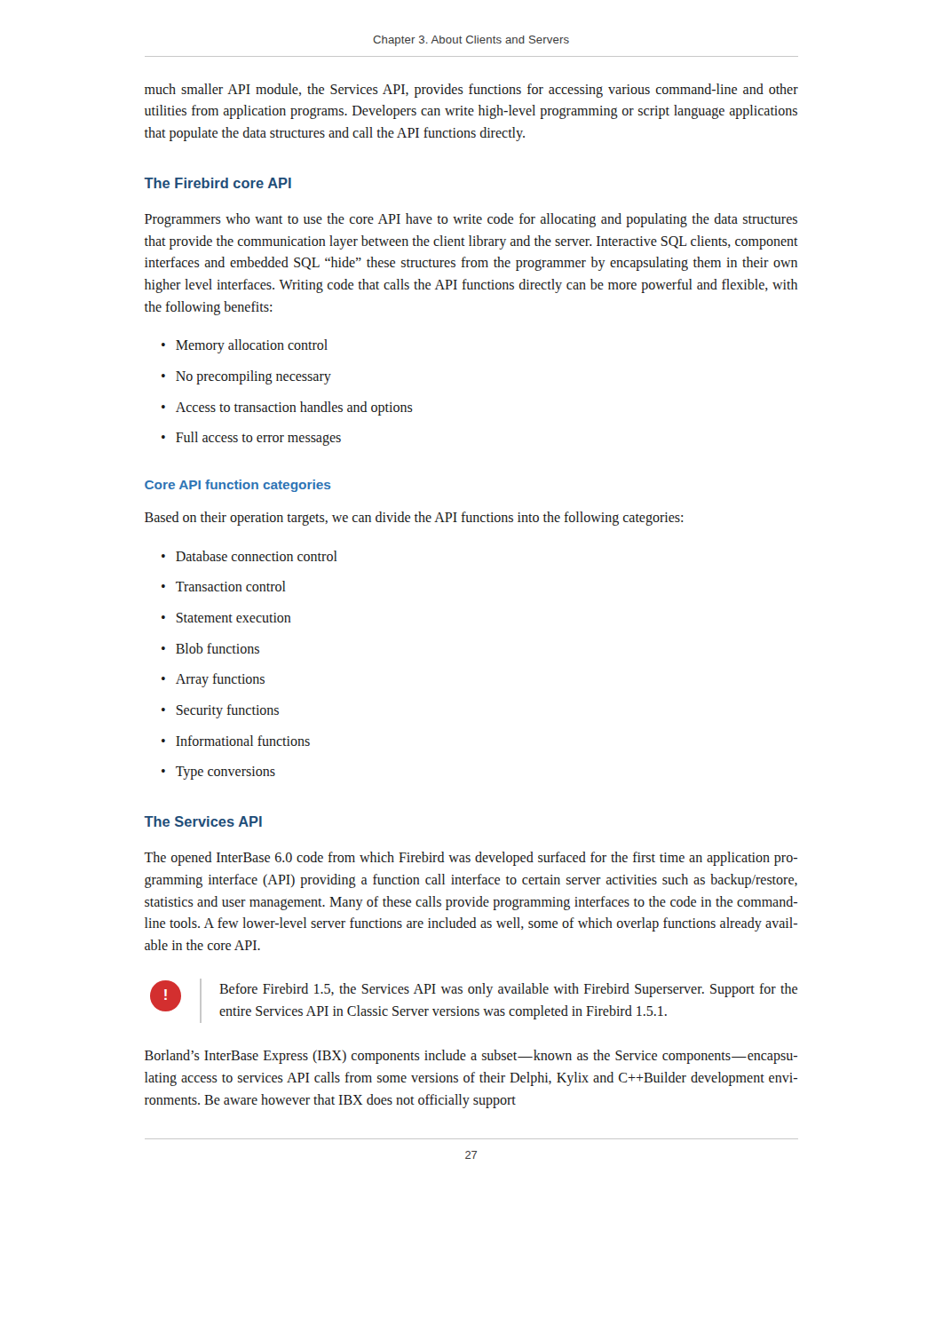Chapter 3. About Clients and Servers
much smaller API module, the Services API, provides functions for accessing various command-line and other utilities from application programs. Developers can write high-level programming or script language applications that populate the data structures and call the API functions directly.
The Firebird core API
Programmers who want to use the core API have to write code for allocating and populating the data structures that provide the communication layer between the client library and the server. Interactive SQL clients, component interfaces and embedded SQL “hide” these structures from the programmer by encapsulating them in their own higher level interfaces. Writing code that calls the API functions directly can be more powerful and flexible, with the following benefits:
Memory allocation control
No precompiling necessary
Access to transaction handles and options
Full access to error messages
Core API function categories
Based on their operation targets, we can divide the API functions into the following categories:
Database connection control
Transaction control
Statement execution
Blob functions
Array functions
Security functions
Informational functions
Type conversions
The Services API
The opened InterBase 6.0 code from which Firebird was developed surfaced for the first time an application programming interface (API) providing a function call interface to certain server activities such as backup/restore, statistics and user management. Many of these calls provide programming interfaces to the code in the command-line tools. A few lower-level server functions are included as well, some of which overlap functions already available in the core API.
!
Before Firebird 1.5, the Services API was only available with Firebird Superserver. Support for the entire Services API in Classic Server versions was completed in Firebird 1.5.1.
Borland’s InterBase Express (IBX) components include a subset — known as the Service components — encapsulating access to services API calls from some versions of their Delphi, Kylix and C++Builder development environments. Be aware however that IBX does not officially support
27